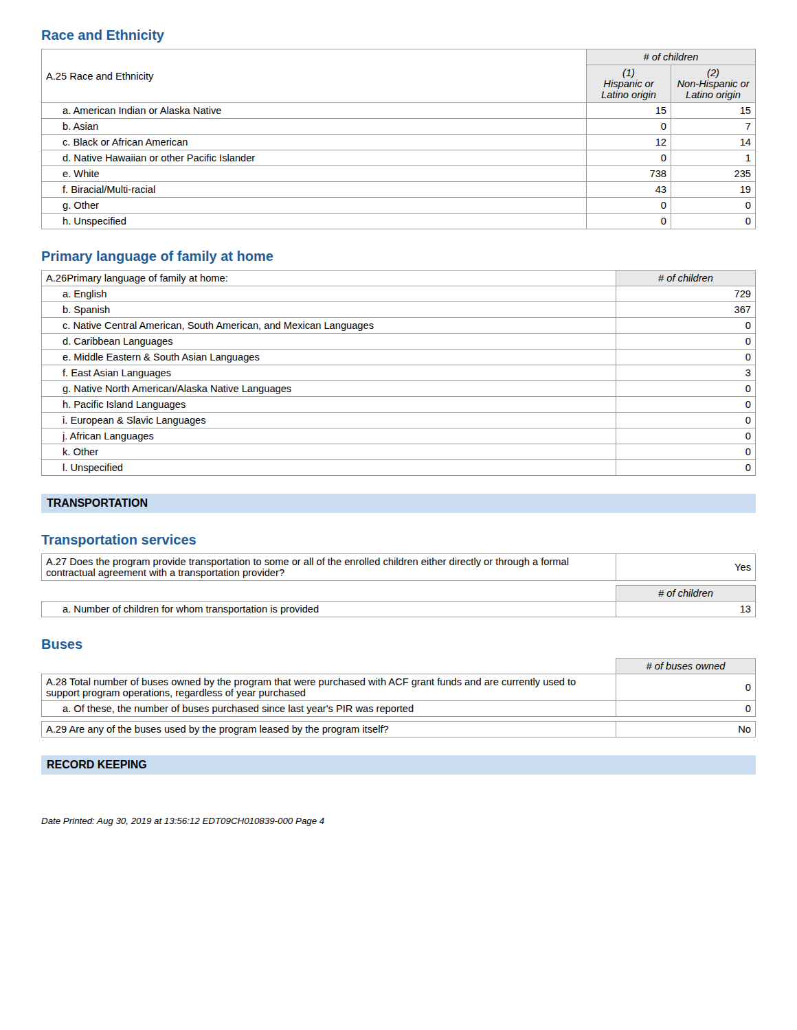Race and Ethnicity
| A.25 Race and Ethnicity | # of children |
| (1) Hispanic or Latino origin | (2) Non-Hispanic or Latino origin |
| a. American Indian or Alaska Native | 15 | 15 |
| b. Asian | 0 | 7 |
| c. Black or African American | 12 | 14 |
| d. Native Hawaiian or other Pacific Islander | 0 | 1 |
| e. White | 738 | 235 |
| f. Biracial/Multi-racial | 43 | 19 |
| g. Other | 0 | 0 |
| h. Unspecified | 0 | 0 |
Primary language of family at home
| A.26Primary language of family at home: | # of children |
| a. English | 729 |
| b. Spanish | 367 |
| c. Native Central American, South American, and Mexican Languages | 0 |
| d. Caribbean Languages | 0 |
| e. Middle Eastern & South Asian Languages | 0 |
| f. East Asian Languages | 3 |
| g. Native North American/Alaska Native Languages | 0 |
| h. Pacific Island Languages | 0 |
| i. European & Slavic Languages | 0 |
| j. African Languages | 0 |
| k. Other | 0 |
| l. Unspecified | 0 |
TRANSPORTATION
Transportation services
| A.27 Does the program provide transportation to some or all of the enrolled children either directly or through a formal contractual agreement with a transportation provider? | Yes |
| | # of children |
| a. Number of children for whom transportation is provided | 13 |
Buses
| | # of buses owned |
| A.28 Total number of buses owned by the program that were purchased with ACF grant funds and are currently used to support program operations, regardless of year purchased | 0 |
| a. Of these, the number of buses purchased since last year's PIR was reported | 0 |
| A.29 Are any of the buses used by the program leased by the program itself? | No |
RECORD KEEPING
Date Printed: Aug 30, 2019 at 13:56:12 EDT09CH010839-000 Page 4